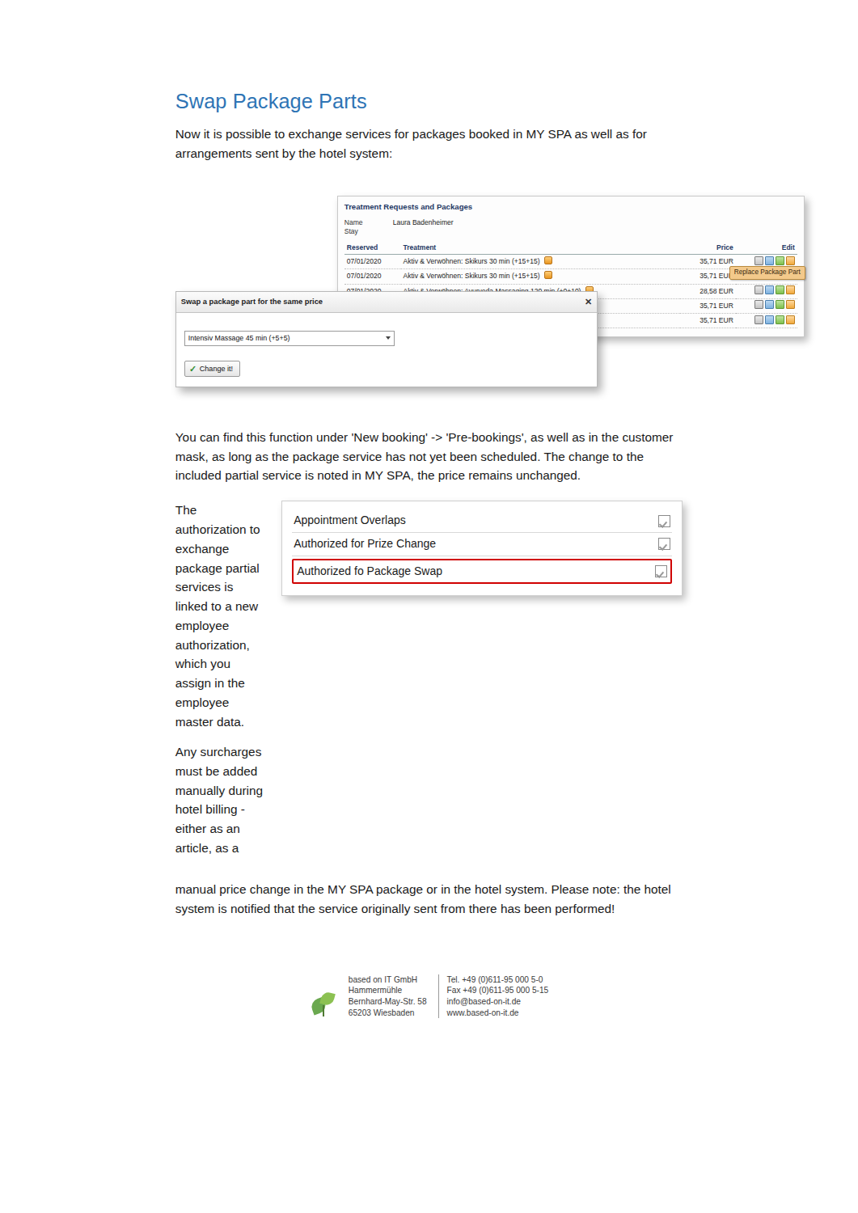Swap Package Parts
Now it is possible to exchange services for packages booked in MY SPA as well as for arrangements sent by the hotel system:
Treatment Requests and Packages
Name Laura Badenheimer
Stay
| Reserved | Treatment | Price | Edit |
| --- | --- | --- | --- |
| 07/01/2020 | Aktiv & Verwöhnen: Skikurs 30 min (+15+15) | 35,71 EUR | |
| 07/01/2020 | Aktiv & Verwöhnen: Skikurs 30 min (+15+15) | 35,71 EUR | |
| 07/01/2020 | Aktiv & Verwöhnen: Ayurveda Massaging 120 min (+0+10) | 28,58 EUR | |
| | | 35,71 EUR | |
| | | 35,71 EUR | |
Replace Package Part
Swap a package part for the same price ✕
Intensiv Massage 45 min (+5+5)
✓ Change it!
You can find this function under 'New booking' -> 'Pre-bookings', as well as in the customer mask, as long as the package service has not yet been scheduled. The change to the included partial service is noted in MY SPA, the price remains unchanged.
The authorization to exchange package partial services is linked to a new employee authorization, which you assign in the employee master data.
Any surcharges must be added manually during hotel billing - either as an article, as a
Appointment Overlaps
Authorized for Prize Change
Authorized fo Package Swap
manual price change in the MY SPA package or in the hotel system. Please note: the hotel system is notified that the service originally sent from there has been performed!
based on IT GmbH
Hammermühle
Bernhard-May-Str. 58
65203 Wiesbaden
Tel. +49 (0)611-95 000 5-0
Fax +49 (0)611-95 000 5-15
info@based-on-it.de
www.based-on-it.de